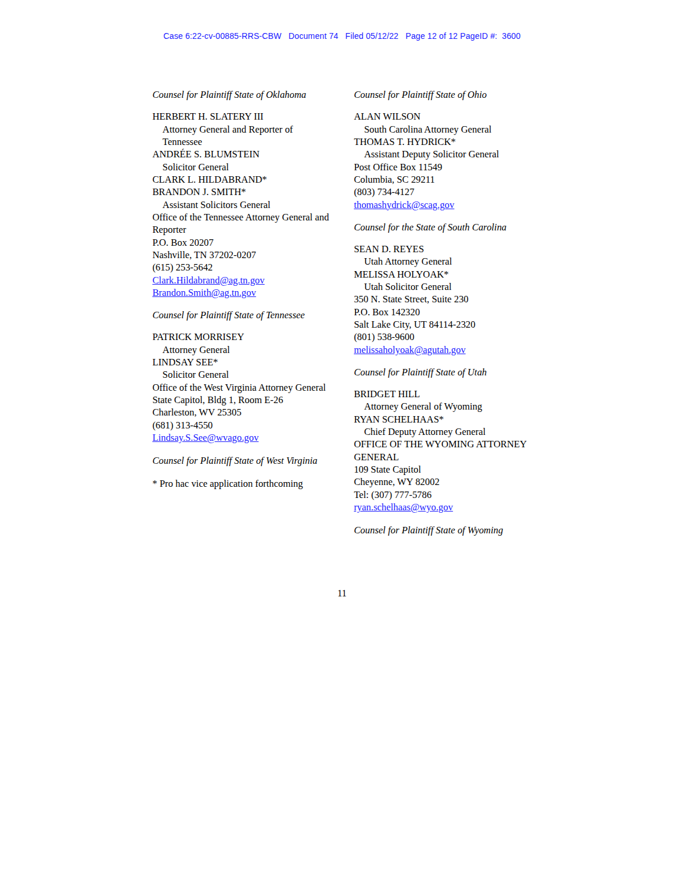Case 6:22-cv-00885-RRS-CBW Document 74 Filed 05/12/22 Page 12 of 12 PageID #: 3600
Counsel for Plaintiff State of Oklahoma
HERBERT H. SLATERY III Attorney General and Reporter of Tennessee ANDRÉE S. BLUMSTEIN Solicitor General CLARK L. HILDABRAND* BRANDON J. SMITH* Assistant Solicitors General Office of the Tennessee Attorney General and Reporter P.O. Box 20207 Nashville, TN 37202-0207 (615) 253-5642 Clark.Hildabrand@ag.tn.gov Brandon.Smith@ag.tn.gov
Counsel for Plaintiff State of Tennessee
PATRICK MORRISEY Attorney General LINDSAY SEE* Solicitor General Office of the West Virginia Attorney General State Capitol, Bldg 1, Room E-26 Charleston, WV 25305 (681) 313-4550 Lindsay.S.See@wvago.gov
Counsel for Plaintiff State of West Virginia
* Pro hac vice application forthcoming
Counsel for Plaintiff State of Ohio
ALAN WILSON South Carolina Attorney General THOMAS T. HYDRICK* Assistant Deputy Solicitor General Post Office Box 11549 Columbia, SC 29211 (803) 734-4127 thomashydrick@scag.gov
Counsel for the State of South Carolina
SEAN D. REYES Utah Attorney General MELISSA HOLYOAK* Utah Solicitor General 350 N. State Street, Suite 230 P.O. Box 142320 Salt Lake City, UT 84114-2320 (801) 538-9600 melissaholyoak@agutah.gov
Counsel for Plaintiff State of Utah
BRIDGET HILL Attorney General of Wyoming RYAN SCHELHAAS* Chief Deputy Attorney General OFFICE OF THE WYOMING ATTORNEY GENERAL 109 State Capitol Cheyenne, WY 82002 Tel: (307) 777-5786 ryan.schelhaas@wyo.gov
Counsel for Plaintiff State of Wyoming
11